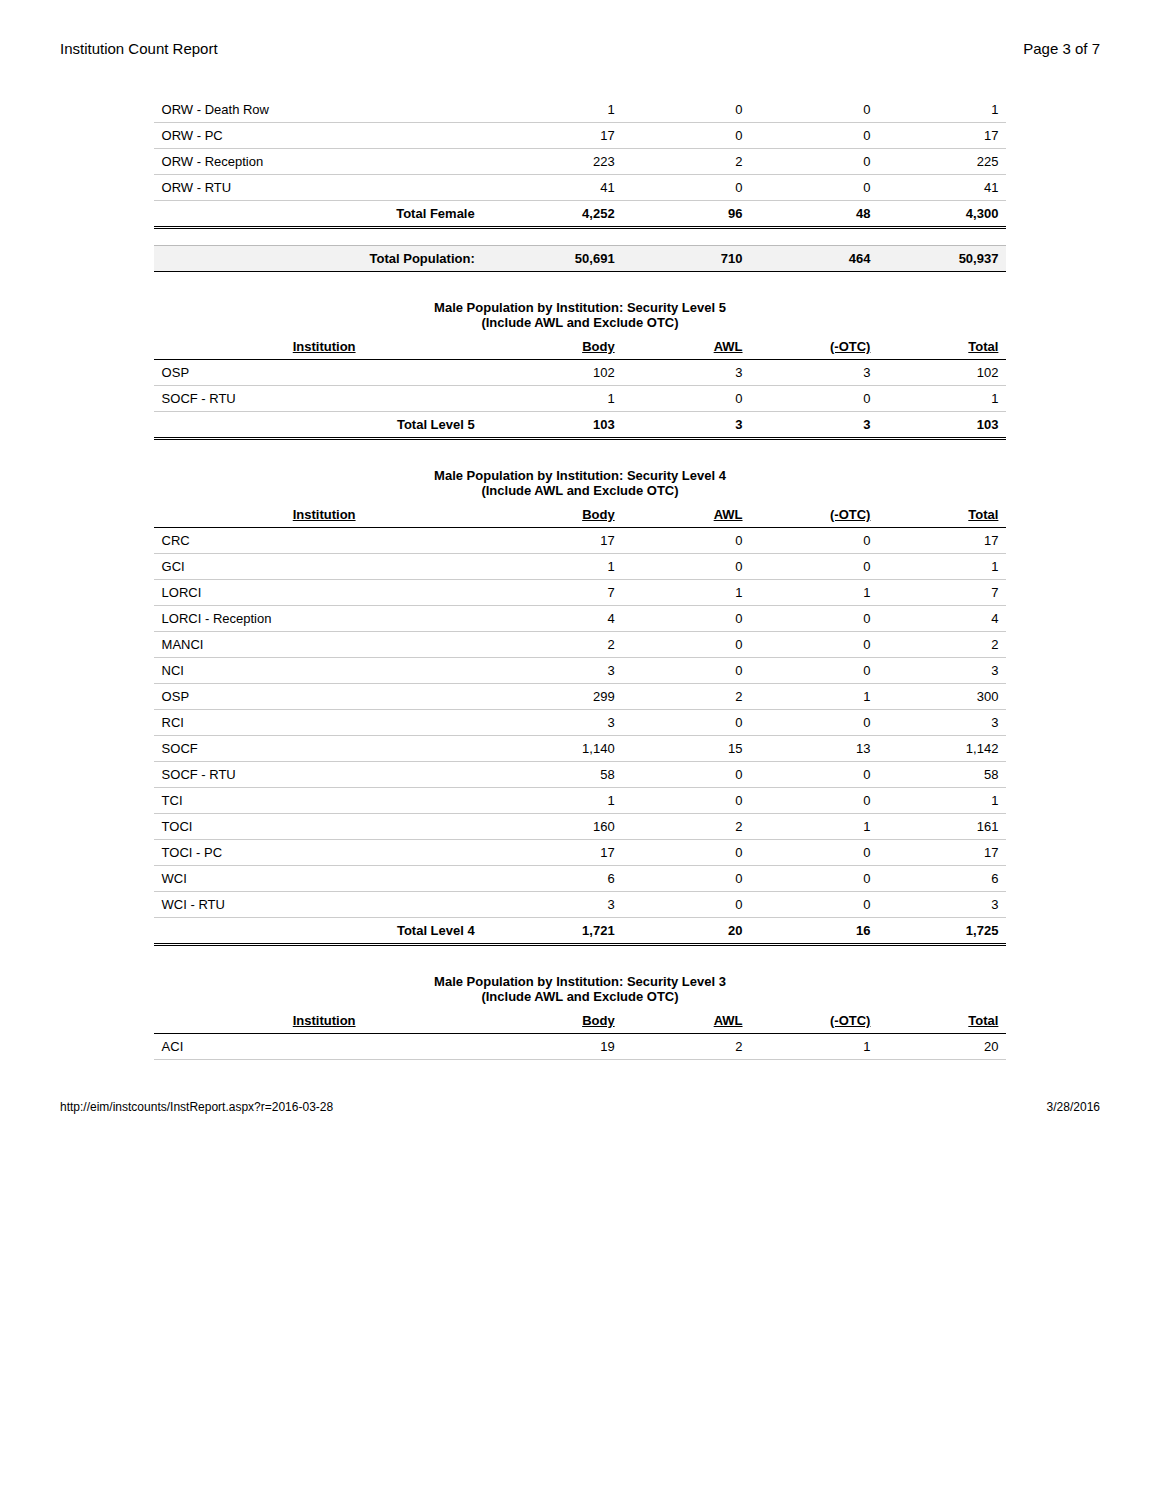Institution Count Report
Page 3 of 7
| ORW - Death Row | 1 | 0 | 0 | 1 |
| ORW - PC | 17 | 0 | 0 | 17 |
| ORW - Reception | 223 | 2 | 0 | 225 |
| ORW - RTU | 41 | 0 | 0 | 41 |
| Total Female | 4,252 | 96 | 48 | 4,300 |
| Total Population: | 50,691 | 710 | 464 | 50,937 |
Male Population by Institution: Security Level 5 (Include AWL and Exclude OTC)
| Institution | Body | AWL | (-OTC) | Total |
| OSP | 102 | 3 | 3 | 102 |
| SOCF - RTU | 1 | 0 | 0 | 1 |
| Total Level 5 | 103 | 3 | 3 | 103 |
Male Population by Institution: Security Level 4 (Include AWL and Exclude OTC)
| Institution | Body | AWL | (-OTC) | Total |
| CRC | 17 | 0 | 0 | 17 |
| GCI | 1 | 0 | 0 | 1 |
| LORCI | 7 | 1 | 1 | 7 |
| LORCI - Reception | 4 | 0 | 0 | 4 |
| MANCI | 2 | 0 | 0 | 2 |
| NCI | 3 | 0 | 0 | 3 |
| OSP | 299 | 2 | 1 | 300 |
| RCI | 3 | 0 | 0 | 3 |
| SOCF | 1,140 | 15 | 13 | 1,142 |
| SOCF - RTU | 58 | 0 | 0 | 58 |
| TCI | 1 | 0 | 0 | 1 |
| TOCI | 160 | 2 | 1 | 161 |
| TOCI - PC | 17 | 0 | 0 | 17 |
| WCI | 6 | 0 | 0 | 6 |
| WCI - RTU | 3 | 0 | 0 | 3 |
| Total Level 4 | 1,721 | 20 | 16 | 1,725 |
Male Population by Institution: Security Level 3 (Include AWL and Exclude OTC)
| Institution | Body | AWL | (-OTC) | Total |
| ACI | 19 | 2 | 1 | 20 |
http://eim/instcounts/InstReport.aspx?r=2016-03-28
3/28/2016